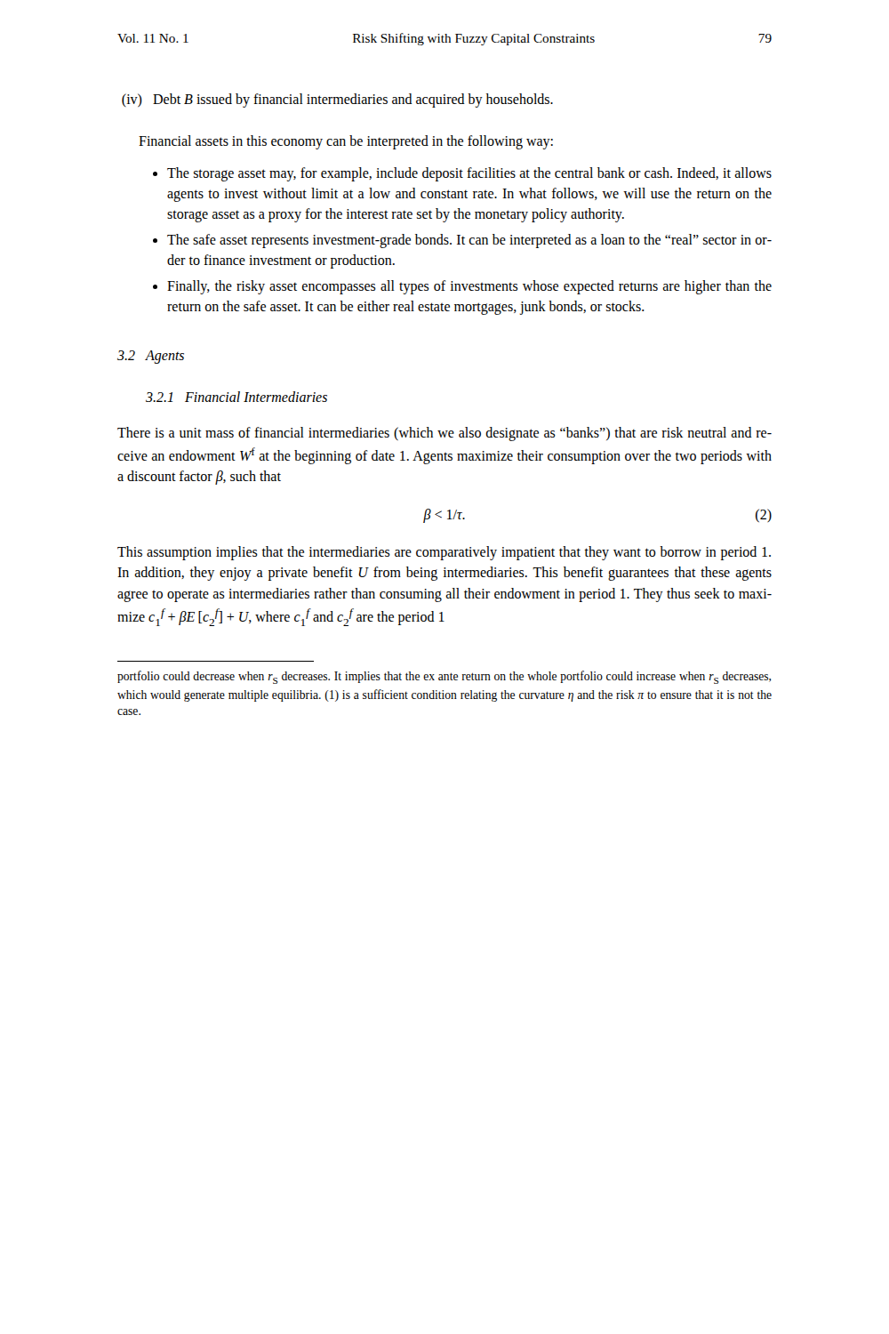Vol. 11 No. 1 Risk Shifting with Fuzzy Capital Constraints 79
(iv) Debt B issued by financial intermediaries and acquired by households.
Financial assets in this economy can be interpreted in the following way:
The storage asset may, for example, include deposit facilities at the central bank or cash. Indeed, it allows agents to invest without limit at a low and constant rate. In what follows, we will use the return on the storage asset as a proxy for the interest rate set by the monetary policy authority.
The safe asset represents investment-grade bonds. It can be interpreted as a loan to the “real” sector in order to finance investment or production.
Finally, the risky asset encompasses all types of investments whose expected returns are higher than the return on the safe asset. It can be either real estate mortgages, junk bonds, or stocks.
3.2 Agents
3.2.1 Financial Intermediaries
There is a unit mass of financial intermediaries (which we also designate as “banks”) that are risk neutral and receive an endowment Wf at the beginning of date 1. Agents maximize their consumption over the two periods with a discount factor β, such that
β < 1/τ. (2)
This assumption implies that the intermediaries are comparatively impatient that they want to borrow in period 1. In addition, they enjoy a private benefit U from being intermediaries. This benefit guarantees that these agents agree to operate as intermediaries rather than consuming all their endowment in period 1. They thus seek to maximize c1f + βE [c2f] + U, where c1f and c2f are the period 1
portfolio could decrease when rS decreases. It implies that the ex ante return on the whole portfolio could increase when rS decreases, which would generate multiple equilibria. (1) is a sufficient condition relating the curvature η and the risk π to ensure that it is not the case.